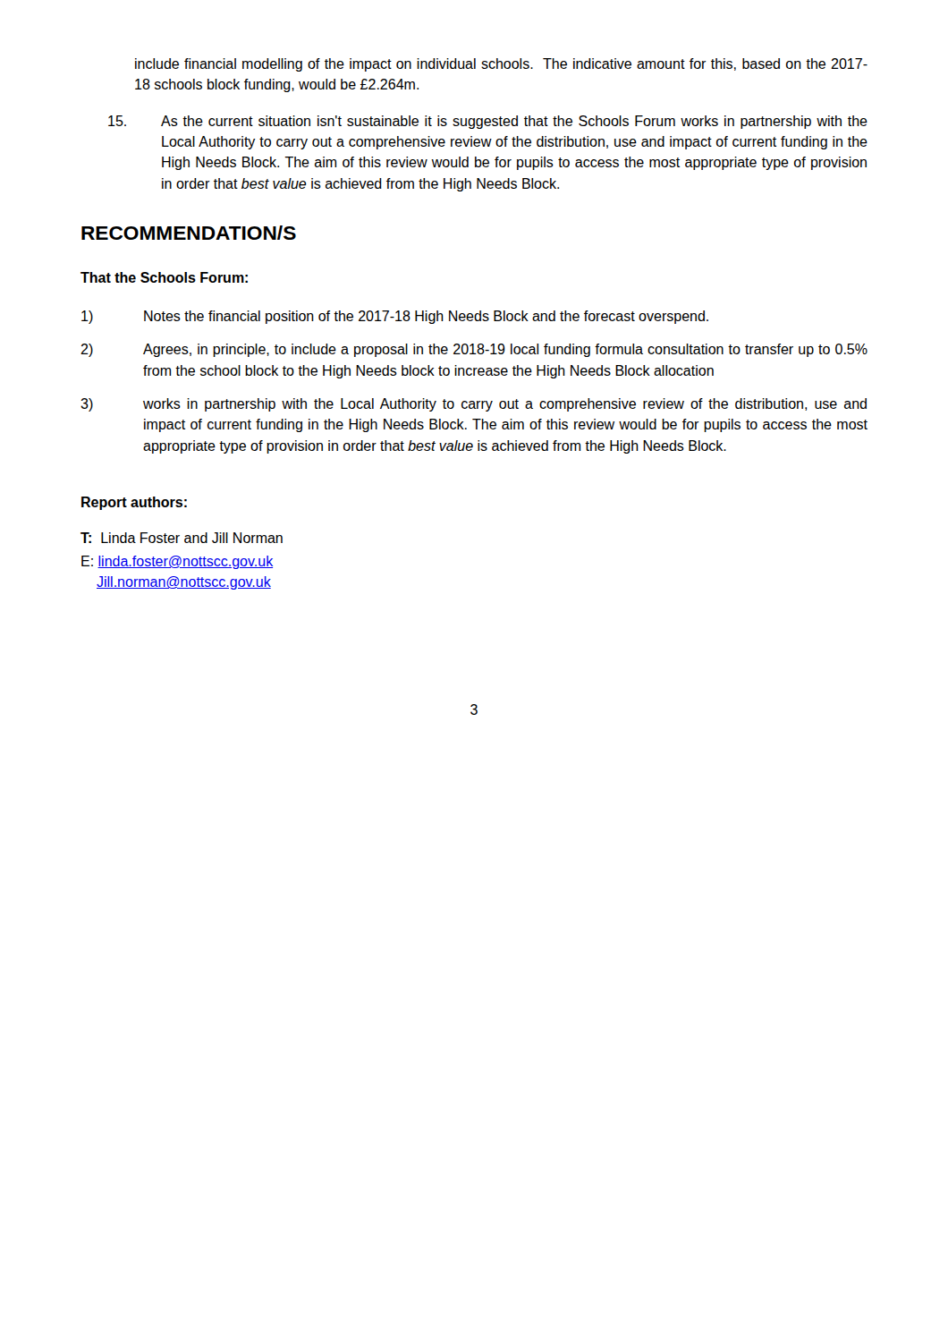include financial modelling of the impact on individual schools. The indicative amount for this, based on the 2017-18 schools block funding, would be £2.264m.
As the current situation isn't sustainable it is suggested that the Schools Forum works in partnership with the Local Authority to carry out a comprehensive review of the distribution, use and impact of current funding in the High Needs Block. The aim of this review would be for pupils to access the most appropriate type of provision in order that best value is achieved from the High Needs Block.
RECOMMENDATION/S
That the Schools Forum:
| 1) | Notes the financial position of the 2017-18 High Needs Block and the forecast overspend. |
| 2) | Agrees, in principle, to include a proposal in the 2018-19 local funding formula consultation to transfer up to 0.5% from the school block to the High Needs block to increase the High Needs Block allocation |
| 3) | works in partnership with the Local Authority to carry out a comprehensive review of the distribution, use and impact of current funding in the High Needs Block. The aim of this review would be for pupils to access the most appropriate type of provision in order that best value is achieved from the High Needs Block. |
Report authors:
T: Linda Foster and Jill Norman
E: linda.foster@nottscc.gov.uk
Jill.norman@nottscc.gov.uk
3